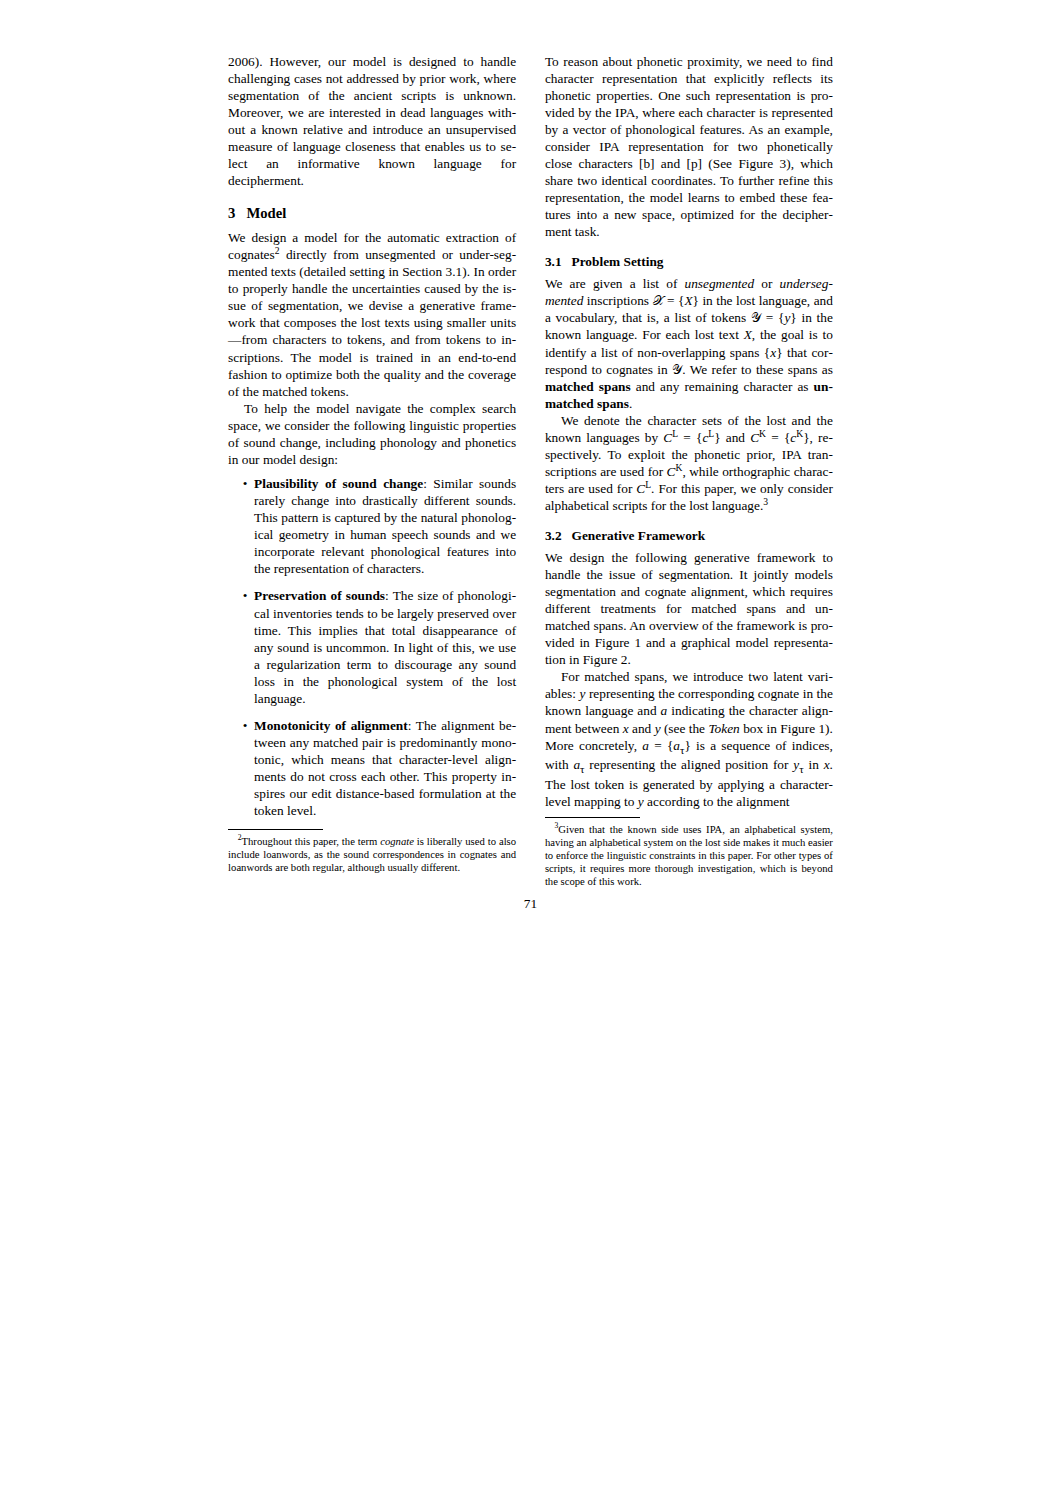2006). However, our model is designed to handle challenging cases not addressed by prior work, where segmentation of the ancient scripts is unknown. Moreover, we are interested in dead languages without a known relative and introduce an unsupervised measure of language closeness that enables us to select an informative known language for decipherment.
3 Model
We design a model for the automatic extraction of cognates2 directly from unsegmented or under-segmented texts (detailed setting in Section 3.1). In order to properly handle the uncertainties caused by the issue of segmentation, we devise a generative framework that composes the lost texts using smaller units—from characters to tokens, and from tokens to inscriptions. The model is trained in an end-to-end fashion to optimize both the quality and the coverage of the matched tokens.
To help the model navigate the complex search space, we consider the following linguistic properties of sound change, including phonology and phonetics in our model design:
Plausibility of sound change: Similar sounds rarely change into drastically different sounds. This pattern is captured by the natural phonological geometry in human speech sounds and we incorporate relevant phonological features into the representation of characters.
Preservation of sounds: The size of phonological inventories tends to be largely preserved over time. This implies that total disappearance of any sound is uncommon. In light of this, we use a regularization term to discourage any sound loss in the phonological system of the lost language.
Monotonicity of alignment: The alignment between any matched pair is predominantly monotonic, which means that character-level alignments do not cross each other. This property inspires our edit distance-based formulation at the token level.
2Throughout this paper, the term cognate is liberally used to also include loanwords, as the sound correspondences in cognates and loanwords are both regular, although usually different.
To reason about phonetic proximity, we need to find character representation that explicitly reflects its phonetic properties. One such representation is provided by the IPA, where each character is represented by a vector of phonological features. As an example, consider IPA representation for two phonetically close characters [b] and [p] (See Figure 3), which share two identical coordinates. To further refine this representation, the model learns to embed these features into a new space, optimized for the decipherment task.
3.1 Problem Setting
We are given a list of unsegmented or undersegmented inscriptions 𝒳 = {X} in the lost language, and a vocabulary, that is, a list of tokens 𝒴 = {y} in the known language. For each lost text X, the goal is to identify a list of non-overlapping spans {x} that correspond to cognates in 𝒴. We refer to these spans as matched spans and any remaining character as unmatched spans.
We denote the character sets of the lost and the known languages by CL = {cL} and CK = {cK}, respectively. To exploit the phonetic prior, IPA transcriptions are used for CK, while orthographic characters are used for CL. For this paper, we only consider alphabetical scripts for the lost language.3
3.2 Generative Framework
We design the following generative framework to handle the issue of segmentation. It jointly models segmentation and cognate alignment, which requires different treatments for matched spans and unmatched spans. An overview of the framework is provided in Figure 1 and a graphical model representation in Figure 2.
For matched spans, we introduce two latent variables: y representing the corresponding cognate in the known language and a indicating the character alignment between x and y (see the Token box in Figure 1). More concretely, a = {aτ} is a sequence of indices, with aτ representing the aligned position for yτ in x. The lost token is generated by applying a character-level mapping to y according to the alignment
3Given that the known side uses IPA, an alphabetical system, having an alphabetical system on the lost side makes it much easier to enforce the linguistic constraints in this paper. For other types of scripts, it requires more thorough investigation, which is beyond the scope of this work.
71